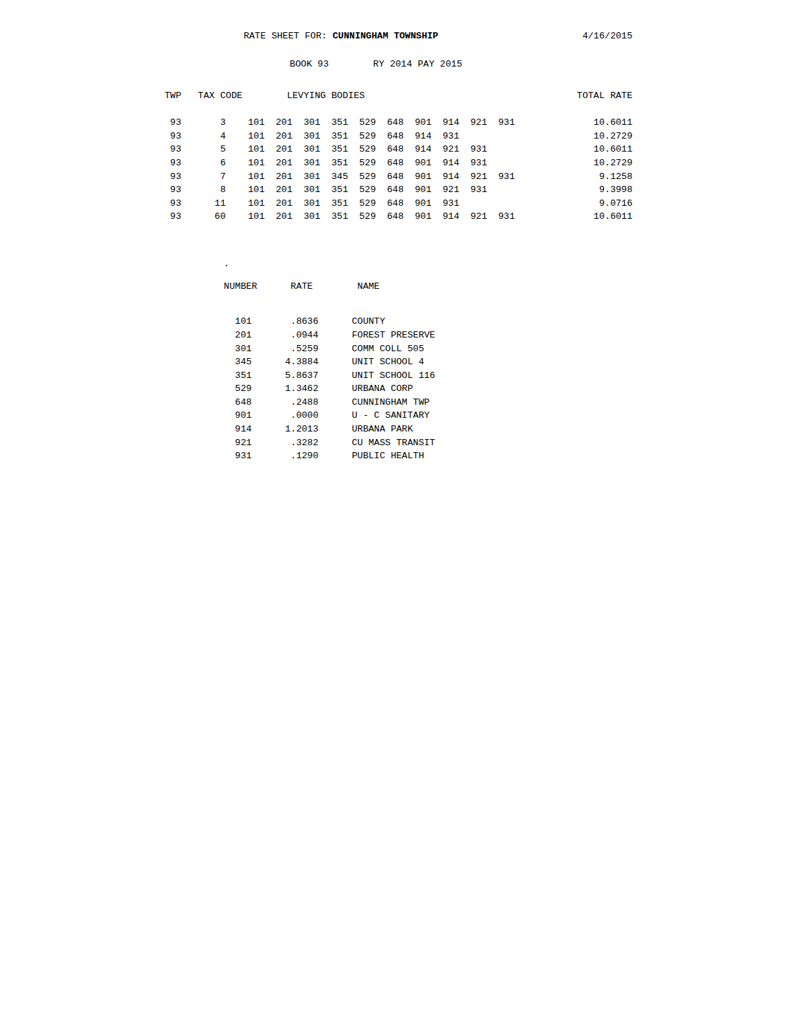RATE SHEET FOR: CUNNINGHAM TOWNSHIP
4/16/2015
BOOK 93 RY 2014 PAY 2015
TWP TAX CODE LEVYING BODIES
TOTAL RATE
93 3 101 201 301 351 529 648 901 914 921 93110.6011
93 4 101 201 301 351 529 648 914 93110.2729
93 5 101 201 301 351 529 648 914 921 93110.6011
93 6 101 201 301 351 529 648 901 914 93110.2729
93 7 101 201 301 345 529 648 901 914 921 931 9.1258
93 8 101 201 301 351 529 648 901 921 931 9.3998
93 11 101 201 301 351 529 648 901 931 9.0716
93 60 101 201 301 351 529 648 901 914 921 93110.6011
.
NUMBER RATE NAME
101 .8636 COUNTY 201 .0944 FOREST PRESERVE 301 .5259 COMM COLL 505 345 4.3884 UNIT SCHOOL 4 351 5.8637 UNIT SCHOOL 116 529 1.3462 URBANA CORP 648 .2488 CUNNINGHAM TWP 901 .0000 U - C SANITARY 914 1.2013 URBANA PARK 921 .3282 CU MASS TRANSIT 931 .1290 PUBLIC HEALTH